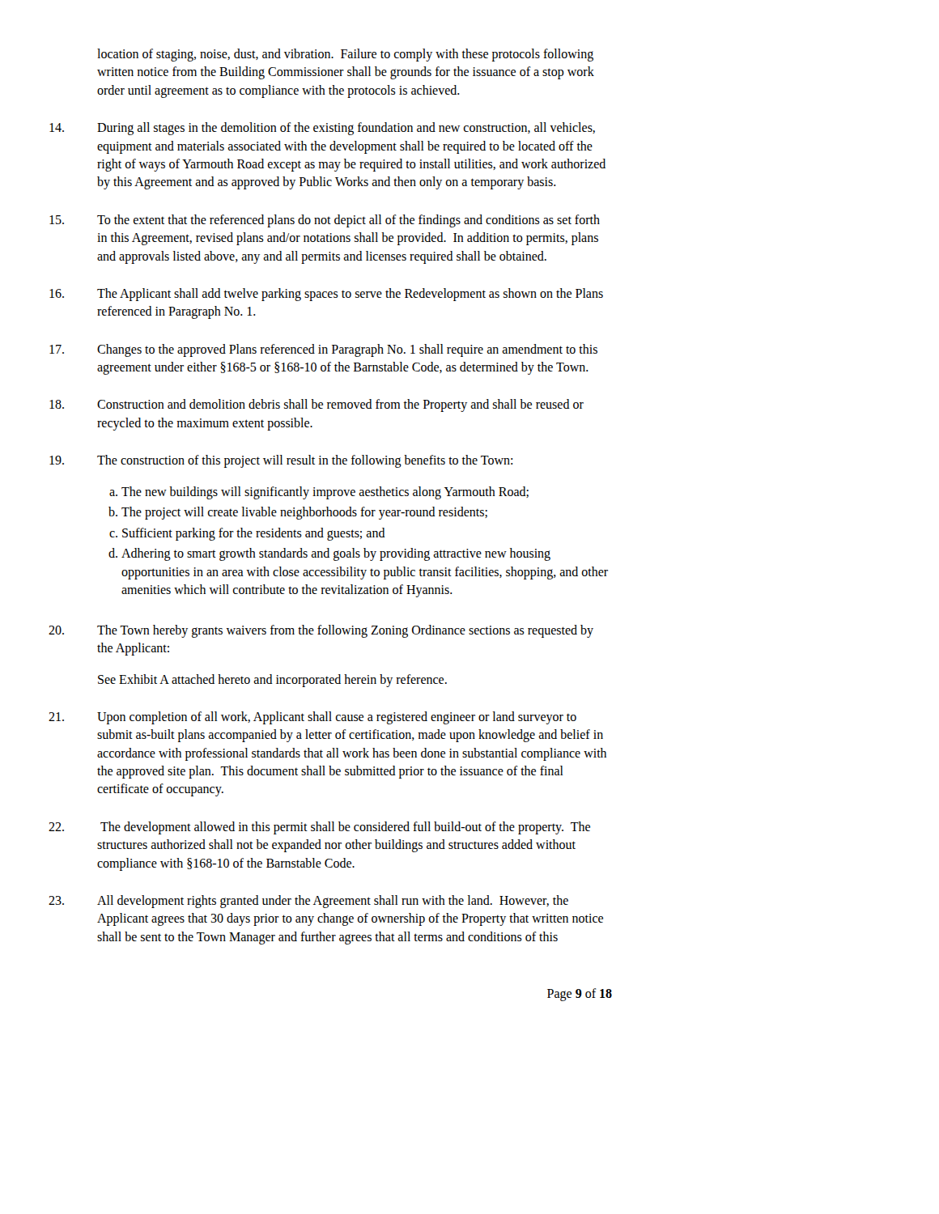location of staging, noise, dust, and vibration. Failure to comply with these protocols following written notice from the Building Commissioner shall be grounds for the issuance of a stop work order until agreement as to compliance with the protocols is achieved.
14.
During all stages in the demolition of the existing foundation and new construction, all vehicles, equipment and materials associated with the development shall be required to be located off the right of ways of Yarmouth Road except as may be required to install utilities, and work authorized by this Agreement and as approved by Public Works and then only on a temporary basis.
15.
To the extent that the referenced plans do not depict all of the findings and conditions as set forth in this Agreement, revised plans and/or notations shall be provided. In addition to permits, plans and approvals listed above, any and all permits and licenses required shall be obtained.
16.
The Applicant shall add twelve parking spaces to serve the Redevelopment as shown on the Plans referenced in Paragraph No. 1.
17.
Changes to the approved Plans referenced in Paragraph No. 1 shall require an amendment to this agreement under either §168-5 or §168-10 of the Barnstable Code, as determined by the Town.
18.
Construction and demolition debris shall be removed from the Property and shall be reused or recycled to the maximum extent possible.
19.
The construction of this project will result in the following benefits to the Town:
The new buildings will significantly improve aesthetics along Yarmouth Road;
The project will create livable neighborhoods for year-round residents;
Sufficient parking for the residents and guests; and
Adhering to smart growth standards and goals by providing attractive new housing opportunities in an area with close accessibility to public transit facilities, shopping, and other amenities which will contribute to the revitalization of Hyannis.
20.
The Town hereby grants waivers from the following Zoning Ordinance sections as requested by the Applicant:
See Exhibit A attached hereto and incorporated herein by reference.
21.
Upon completion of all work, Applicant shall cause a registered engineer or land surveyor to submit as-built plans accompanied by a letter of certification, made upon knowledge and belief in accordance with professional standards that all work has been done in substantial compliance with the approved site plan. This document shall be submitted prior to the issuance of the final certificate of occupancy.
22.
The development allowed in this permit shall be considered full build-out of the property. The structures authorized shall not be expanded nor other buildings and structures added without compliance with §168-10 of the Barnstable Code.
23.
All development rights granted under the Agreement shall run with the land. However, the Applicant agrees that 30 days prior to any change of ownership of the Property that written notice shall be sent to the Town Manager and further agrees that all terms and conditions of this
Page 9 of 18